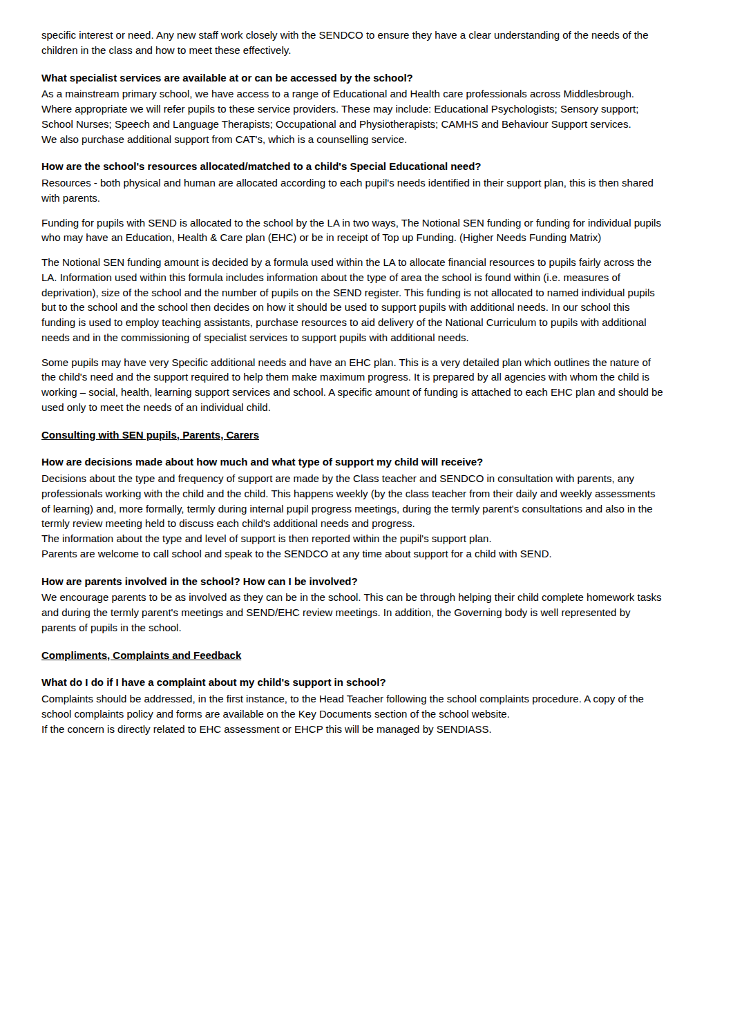specific interest or need. Any new staff work closely with the SENDCO to ensure they have a clear understanding of the needs of the children in the class and how to meet these effectively.
What specialist services are available at or can be accessed by the school?
As a mainstream primary school, we have access to a range of Educational and Health care professionals across Middlesbrough. Where appropriate we will refer pupils to these service providers. These may include: Educational Psychologists; Sensory support; School Nurses; Speech and Language Therapists; Occupational and Physiotherapists; CAMHS and Behaviour Support services.
We also purchase additional support from CAT's, which is a counselling service.
How are the school's resources allocated/matched to a child's Special Educational need?
Resources - both physical and human are allocated according to each pupil's needs identified in their support plan, this is then shared with parents.
Funding for pupils with SEND is allocated to the school by the LA in two ways, The Notional SEN funding or funding for individual pupils who may have an Education, Health & Care plan (EHC) or be in receipt of Top up Funding. (Higher Needs Funding Matrix)
The Notional SEN funding amount is decided by a formula used within the LA to allocate financial resources to pupils fairly across the LA. Information used within this formula includes information about the type of area the school is found within (i.e. measures of deprivation), size of the school and the number of pupils on the SEND register. This funding is not allocated to named individual pupils but to the school and the school then decides on how it should be used to support pupils with additional needs. In our school this funding is used to employ teaching assistants, purchase resources to aid delivery of the National Curriculum to pupils with additional needs and in the commissioning of specialist services to support pupils with additional needs.
Some pupils may have very Specific additional needs and have an EHC plan. This is a very detailed plan which outlines the nature of the child's need and the support required to help them make maximum progress. It is prepared by all agencies with whom the child is working – social, health, learning support services and school. A specific amount of funding is attached to each EHC plan and should be used only to meet the needs of an individual child.
Consulting with SEN pupils, Parents, Carers
How are decisions made about how much and what type of support my child will receive?
Decisions about the type and frequency of support are made by the Class teacher and SENDCO in consultation with parents, any professionals working with the child and the child. This happens weekly (by the class teacher from their daily and weekly assessments of learning) and, more formally, termly during internal pupil progress meetings, during the termly parent's consultations and also in the termly review meeting held to discuss each child's additional needs and progress.
The information about the type and level of support is then reported within the pupil's support plan.
Parents are welcome to call school and speak to the SENDCO at any time about support for a child with SEND.
How are parents involved in the school? How can I be involved?
We encourage parents to be as involved as they can be in the school. This can be through helping their child complete homework tasks and during the termly parent's meetings and SEND/EHC review meetings. In addition, the Governing body is well represented by parents of pupils in the school.
Compliments, Complaints and Feedback
What do I do if I have a complaint about my child's support in school?
Complaints should be addressed, in the first instance, to the Head Teacher following the school complaints procedure. A copy of the school complaints policy and forms are available on the Key Documents section of the school website.
If the concern is directly related to EHC assessment or EHCP this will be managed by SENDIASS.